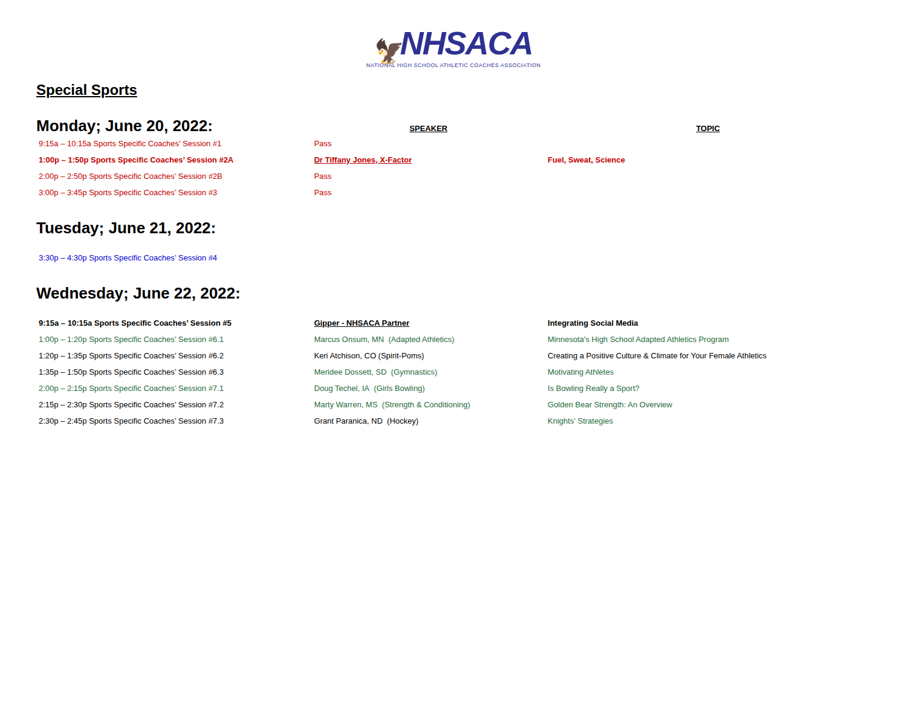🦅NHSACA
NATIONAL HIGH SCHOOL ATHLETIC COACHES ASSOCIATION
Special Sports
Monday; June 20, 2022:
SPEAKER
TOPIC
| 9:15a – 10:15a Sports Specific Coaches’ Session #1 | Pass | |
| 1:00p – 1:50p Sports Specific Coaches’ Session #2A | Dr Tiffany Jones, X-Factor | Fuel, Sweat, Science |
| 2:00p – 2:50p Sports Specific Coaches’ Session #2B | Pass | |
| 3:00p – 3:45p Sports Specific Coaches’ Session #3 | Pass | |
Tuesday; June 21, 2022:
| 3:30p – 4:30p Sports Specific Coaches’ Session #4 | | |
Wednesday; June 22, 2022:
| 9:15a – 10:15a Sports Specific Coaches’ Session #5 | Gipper - NHSACA Partner | Integrating Social Media |
| 1:00p – 1:20p Sports Specific Coaches’ Session #6.1 | Marcus Onsum, MN (Adapted Athletics) | Minnesota's High School Adapted Athletics Program |
| 1:20p – 1:35p Sports Specific Coaches’ Session #6.2 | Keri Atchison, CO (Spirit-Poms) | Creating a Positive Culture & Climate for Your Female Athletics |
| 1:35p – 1:50p Sports Specific Coaches’ Session #6.3 | Meridee Dossett, SD (Gymnastics) | Motivating Athletes |
| 2:00p – 2:15p Sports Specific Coaches’ Session #7.1 | Doug Techel, IA (Girls Bowling) | Is Bowling Really a Sport? |
| 2:15p – 2:30p Sports Specific Coaches’ Session #7.2 | Marty Warren, MS (Strength & Conditioning) | Golden Bear Strength: An Overview |
| 2:30p – 2:45p Sports Specific Coaches’ Session #7.3 | Grant Paranica, ND (Hockey) | Knights' Strategies |